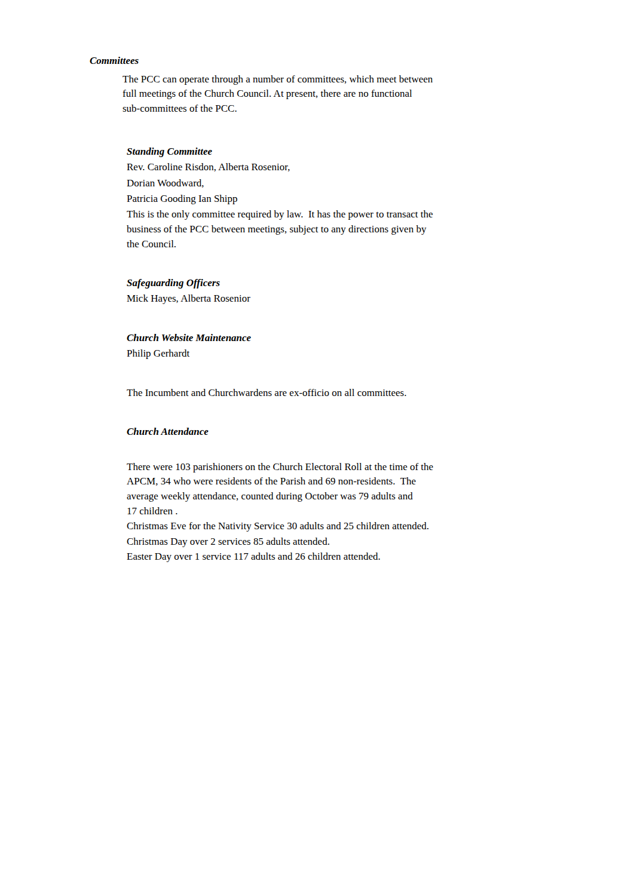Committees
The PCC can operate through a number of committees, which meet between
full meetings of the Church Council. At present, there are no functional
sub-committees of the PCC.
Standing Committee
Rev. Caroline Risdon, Alberta Rosenior,
Dorian Woodward,
Patricia Gooding Ian Shipp
This is the only committee required by law. It has the power to transact the
business of the PCC between meetings, subject to any directions given by
the Council.
Safeguarding Officers
Mick Hayes, Alberta Rosenior
Church Website Maintenance
Philip Gerhardt
The Incumbent and Churchwardens are ex-officio on all committees.
Church Attendance
There were 103 parishioners on the Church Electoral Roll at the time of the
APCM, 34 who were residents of the Parish and 69 non-residents. The
average weekly attendance, counted during October was 79 adults and
17 children .
Christmas Eve for the Nativity Service 30 adults and 25 children attended.
Christmas Day over 2 services 85 adults attended.
Easter Day over 1 service 117 adults and 26 children attended.